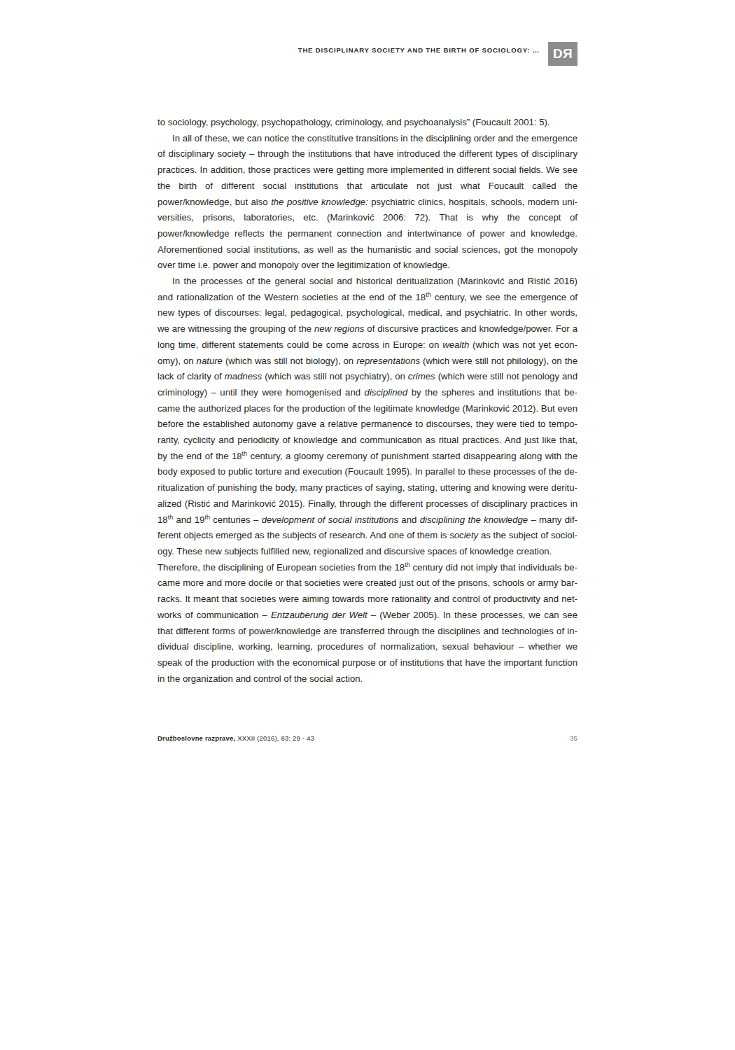The disciplinary society and the birth of sociology: …
DЯ
to sociology, psychology, psychopathology, criminology, and psychoanalysis” (Foucault 2001: 5).
In all of these, we can notice the constitutive transitions in the disciplining order and the emergence of disciplinary society – through the institutions that have introduced the different types of disciplinary practices. In addition, those practices were getting more implemented in different social fields. We see the birth of different social institutions that articulate not just what Foucault called the power/knowledge, but also the positive knowledge: psychiatric clinics, hospitals, schools, modern universities, prisons, laboratories, etc. (Marinković 2006: 72). That is why the concept of power/knowledge reflects the permanent connection and intertwinance of power and knowledge. Aforementioned social institutions, as well as the humanistic and social sciences, got the monopoly over time i.e. power and monopoly over the legitimization of knowledge.
In the processes of the general social and historical deritualization (Marinković and Ristić 2016) and rationalization of the Western societies at the end of the 18th century, we see the emergence of new types of discourses: legal, pedagogical, psychological, medical, and psychiatric. In other words, we are witnessing the grouping of the new regions of discursive practices and knowledge/power. For a long time, different statements could be come across in Europe: on wealth (which was not yet economy), on nature (which was still not biology), on representations (which were still not philology), on the lack of clarity of madness (which was still not psychiatry), on crimes (which were still not penology and criminology) – until they were homogenised and disciplined by the spheres and institutions that became the authorized places for the production of the legitimate knowledge (Marinković 2012). But even before the established autonomy gave a relative permanence to discourses, they were tied to temporarity, cyclicity and periodicity of knowledge and communication as ritual practices. And just like that, by the end of the 18th century, a gloomy ceremony of punishment started disappearing along with the body exposed to public torture and execution (Foucault 1995). In parallel to these processes of the deritualization of punishing the body, many practices of saying, stating, uttering and knowing were deritualized (Ristić and Marinković 2015). Finally, through the different processes of disciplinary practices in 18th and 19th centuries – development of social institutions and disciplining the knowledge – many different objects emerged as the subjects of research. And one of them is society as the subject of sociology. These new subjects fulfilled new, regionalized and discursive spaces of knowledge creation.
Therefore, the disciplining of European societies from the 18th century did not imply that individuals became more and more docile or that societies were created just out of the prisons, schools or army barracks. It meant that societies were aiming towards more rationality and control of productivity and networks of communication – Entzauberung der Welt – (Weber 2005). In these processes, we can see that different forms of power/knowledge are transferred through the disciplines and technologies of individual discipline, working, learning, procedures of normalization, sexual behaviour – whether we speak of the production with the economical purpose or of institutions that have the important function in the organization and control of the social action.
Družboslovne razprave, XXXII (2016), 83: 29 - 43
35